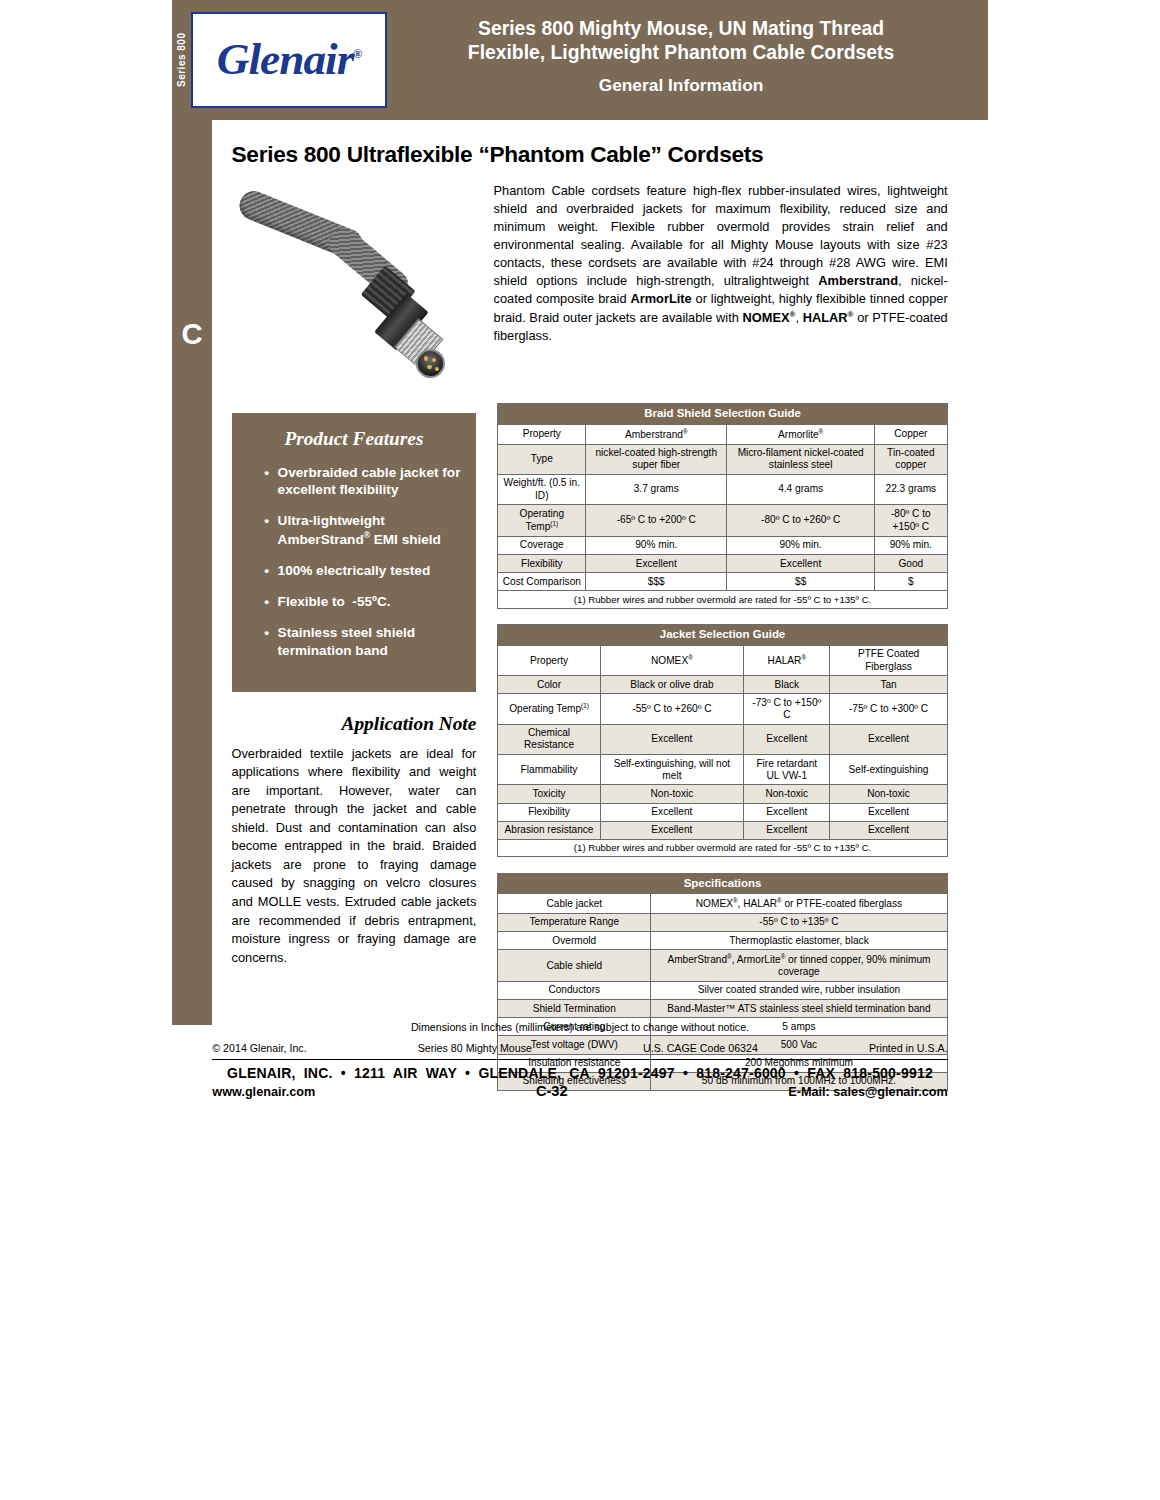Series 800
Glenair®
Series 800 Mighty Mouse, UN Mating Thread
Flexible, Lightweight Phantom Cable Cordsets
General Information
C
Series 800 Ultraflexible “Phantom Cable” Cordsets
Phantom Cable cordsets feature high-flex rubber-insulated wires, lightweight shield and overbraided jackets for maximum flexibility, reduced size and minimum weight. Flexible rubber overmold provides strain relief and environmental sealing. Available for all Mighty Mouse layouts with size #23 contacts, these cordsets are available with #24 through #28 AWG wire. EMI shield options include high-strength, ultralightweight Amberstrand, nickel-coated composite braid ArmorLite or lightweight, highly flexibible tinned copper braid. Braid outer jackets are available with NOMEX®, HALAR® or PTFE-coated fiberglass.
Product Features
Overbraided cable jacket for excellent flexibility
Ultra-lightweight AmberStrand® EMI shield
100% electrically tested
Flexible to -55ºC.
Stainless steel shield termination band
Application Note
Overbraided textile jackets are ideal for applications where flexibility and weight are important. However, water can penetrate through the jacket and cable shield. Dust and contamination can also become entrapped in the braid. Braided jackets are prone to fraying damage caused by snagging on velcro closures and MOLLE vests. Extruded cable jackets are recommended if debris entrapment, moisture ingress or fraying damage are concerns.
| Braid Shield Selection Guide |
| --- |
| Property | Amberstrand ® | Armorlite ® | Copper |
| Type | nickel-coated high-strength super fiber | Micro-filament nickel-coated stainless steel | Tin-coated copper |
| Weight/ft. (0.5 in. ID) | 3.7 grams | 4.4 grams | 22.3 grams |
| Operating Temp (1) | -65º C to +200º C | -80º C to +260º C | -80º C to +150º C |
| Coverage | 90% min. | 90% min. | 90% min. |
| Flexibility | Excellent | Excellent | Good |
| Cost Comparison | $$$ | $$ | $ |
| (1) Rubber wires and rubber overmold are rated for -55º C to +135º C. |
| Jacket Selection Guide |
| --- |
| Property | NOMEX ® | HALAR ® | PTFE Coated Fiberglass |
| Color | Black or olive drab | Black | Tan |
| Operating Temp (1) | -55º C to +260º C | -73º C to +150º C | -75º C to +300º C |
| Chemical Resistance | Excellent | Excellent | Excellent |
| Flammability | Self-extinguishing, will not melt | Fire retardant UL VW-1 | Self-extinguishing |
| Toxicity | Non-toxic | Non-toxic | Non-toxic |
| Flexibility | Excellent | Excellent | Excellent |
| Abrasion resistance | Excellent | Excellent | Excellent |
| (1) Rubber wires and rubber overmold are rated for -55º C to +135º C. |
| Specifications |
| --- |
| Cable jacket | NOMEX ® , HALAR ® or PTFE-coated fiberglass |
| Temperature Range | -55º C to +135º C |
| Overmold | Thermoplastic elastomer, black |
| Cable shield | AmberStrand ® , ArmorLite ® or tinned copper, 90% minimum coverage |
| Conductors | Silver coated stranded wire, rubber insulation |
| Shield Termination | Band-Master™ ATS stainless steel shield termination band |
| Current rating | 5 amps |
| Test voltage (DWV) | 500 Vac |
| Insulation resistance | 200 Megohms minimum |
| Shielding effectiveness | 50 dB minimum from 100MHz to 1000MHz. |
Dimensions in Inches (millimeters) are subject to change without notice.
© 2014 Glenair, Inc.
Series 80 Mighty Mouse
U.S. CAGE Code 06324
Printed in U.S.A.
GLENAIR, INC. • 1211 AIR WAY • GLENDALE, CA 91201-2497 • 818-247-6000 • FAX 818-500-9912
www.glenair.com
C-32
E-Mail: sales@glenair.com